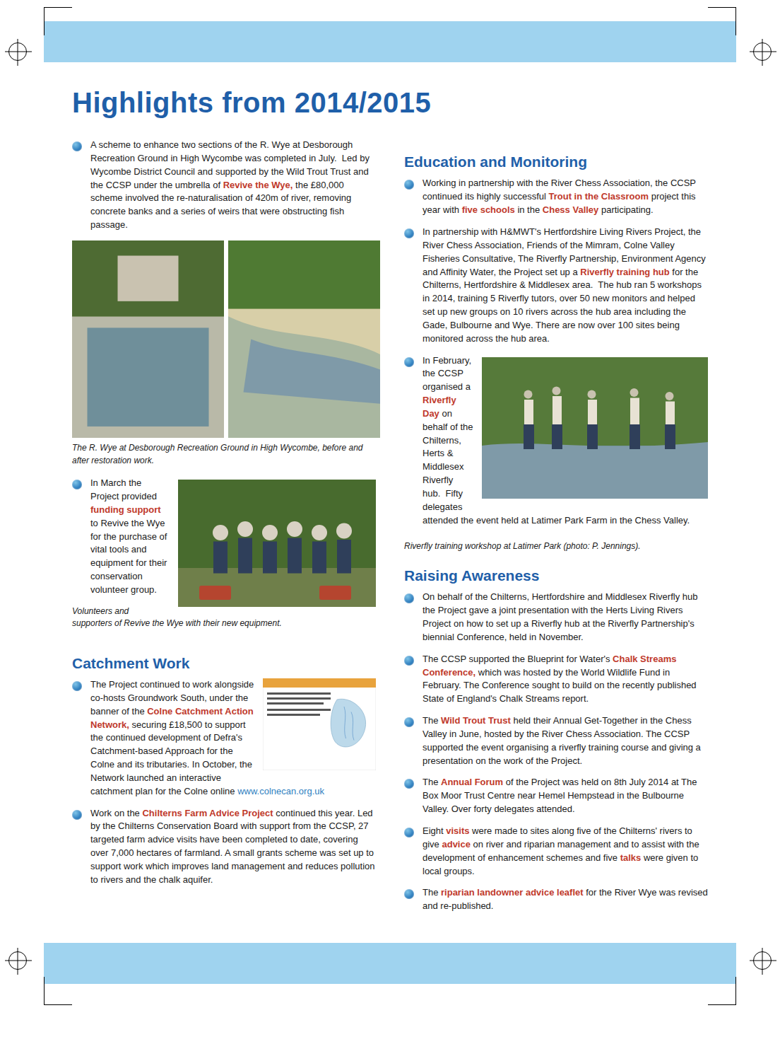Highlights from 2014/2015
A scheme to enhance two sections of the R. Wye at Desborough Recreation Ground in High Wycombe was completed in July. Led by Wycombe District Council and supported by the Wild Trout Trust and the CCSP under the umbrella of Revive the Wye, the £80,000 scheme involved the re-naturalisation of 420m of river, removing concrete banks and a series of weirs that were obstructing fish passage.
The R. Wye at Desborough Recreation Ground in High Wycombe, before and after restoration work.
In March the Project provided funding support to Revive the Wye for the purchase of vital tools and equipment for their conservation volunteer group.
Volunteers and supporters of Revive the Wye with their new equipment.
Catchment Work
The Project continued to work alongside co-hosts Groundwork South, under the banner of the Colne Catchment Action Network, securing £18,500 to support the continued development of Defra's Catchment-based Approach for the Colne and its tributaries. In October, the Network launched an interactive catchment plan for the Colne online www.colnecan.org.uk
Work on the Chilterns Farm Advice Project continued this year. Led by the Chilterns Conservation Board with support from the CCSP, 27 targeted farm advice visits have been completed to date, covering over 7,000 hectares of farmland. A small grants scheme was set up to support work which improves land management and reduces pollution to rivers and the chalk aquifer.
Education and Monitoring
Working in partnership with the River Chess Association, the CCSP continued its highly successful Trout in the Classroom project this year with five schools in the Chess Valley participating.
In partnership with H&MWT's Hertfordshire Living Rivers Project, the River Chess Association, Friends of the Mimram, Colne Valley Fisheries Consultative, The Riverfly Partnership, Environment Agency and Affinity Water, the Project set up a Riverfly training hub for the Chilterns, Hertfordshire & Middlesex area. The hub ran 5 workshops in 2014, training 5 Riverfly tutors, over 50 new monitors and helped set up new groups on 10 rivers across the hub area including the Gade, Bulbourne and Wye. There are now over 100 sites being monitored across the hub area.
In February, the CCSP organised a Riverfly Day on behalf of the Chilterns, Herts & Middlesex Riverfly hub. Fifty delegates attended the event held at Latimer Park Farm in the Chess Valley.
Riverfly training workshop at Latimer Park (photo: P. Jennings).
Raising Awareness
On behalf of the Chilterns, Hertfordshire and Middlesex Riverfly hub the Project gave a joint presentation with the Herts Living Rivers Project on how to set up a Riverfly hub at the Riverfly Partnership's biennial Conference, held in November.
The CCSP supported the Blueprint for Water's Chalk Streams Conference, which was hosted by the World Wildlife Fund in February. The Conference sought to build on the recently published State of England's Chalk Streams report.
The Wild Trout Trust held their Annual Get-Together in the Chess Valley in June, hosted by the River Chess Association. The CCSP supported the event organising a riverfly training course and giving a presentation on the work of the Project.
The Annual Forum of the Project was held on 8th July 2014 at The Box Moor Trust Centre near Hemel Hempstead in the Bulbourne Valley. Over forty delegates attended.
Eight visits were made to sites along five of the Chilterns' rivers to give advice on river and riparian management and to assist with the development of enhancement schemes and five talks were given to local groups.
The riparian landowner advice leaflet for the River Wye was revised and re-published.